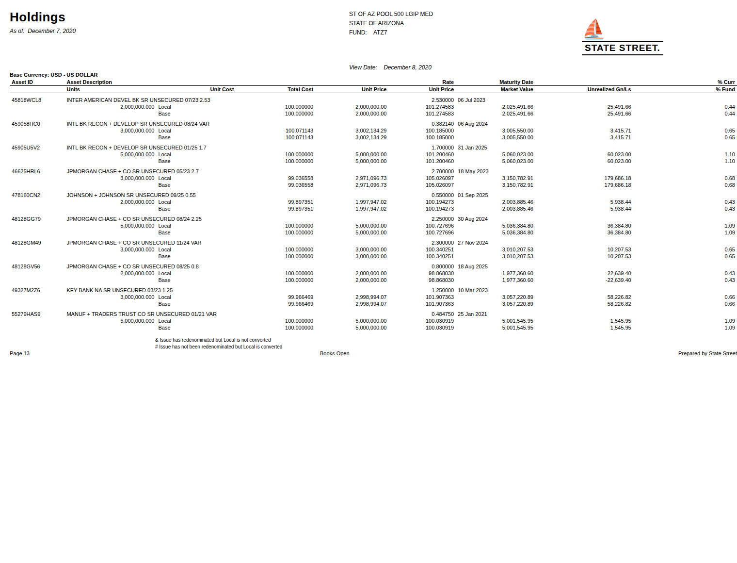Holdings
ST OF AZ POOL 500 LGIP MED
STATE OF ARIZONA
FUND: ATZ7
⛵
STATE STREET.
As of: December 7, 2020
View Date: December 8, 2020
Base Currency: USD - US DOLLAR
| Asset ID | Asset Description | | | | Rate | Maturity Date | | | % Curr |
| --- | --- | --- | --- | --- | --- | --- | --- | --- | --- |
| | Units | Unit Cost | Total Cost | Unit Price | Unit Price | Market Value | Unrealized Gn/Ls | | % Fund |
| 45818WCL8 | INTER AMERICAN DEVEL BK SR UNSECURED 07/23 2.53 | 2.530000 | 06 Jul 2023 | | | |
| | 2,000,000.000 | Local | 100.000000 | 2,000,000.00 | 101.274583 | 2,025,491.66 | 25,491.66 | | 0.44 |
| | | Base | 100.000000 | 2,000,000.00 | 101.274583 | 2,025,491.66 | 25,491.66 | | 0.44 |
| 459058HC0 | INTL BK RECON + DEVELOP SR UNSECURED 08/24 VAR | 0.382140 | 06 Aug 2024 | | | |
| | 3,000,000.000 | Local | 100.071143 | 3,002,134.29 | 100.185000 | 3,005,550.00 | 3,415.71 | | 0.65 |
| | | Base | 100.071143 | 3,002,134.29 | 100.185000 | 3,005,550.00 | 3,415.71 | | 0.65 |
| 45905U5V2 | INTL BK RECON + DEVELOP SR UNSECURED 01/25 1.7 | 1.700000 | 31 Jan 2025 | | | |
| | 5,000,000.000 | Local | 100.000000 | 5,000,000.00 | 101.200460 | 5,060,023.00 | 60,023.00 | | 1.10 |
| | | Base | 100.000000 | 5,000,000.00 | 101.200460 | 5,060,023.00 | 60,023.00 | | 1.10 |
| 46625HRL6 | JPMORGAN CHASE + CO SR UNSECURED 05/23 2.7 | 2.700000 | 18 May 2023 | | | |
| | 3,000,000.000 | Local | 99.036558 | 2,971,096.73 | 105.026097 | 3,150,782.91 | 179,686.18 | | 0.68 |
| | | Base | 99.036558 | 2,971,096.73 | 105.026097 | 3,150,782.91 | 179,686.18 | | 0.68 |
| 478160CN2 | JOHNSON + JOHNSON SR UNSECURED 09/25 0.55 | 0.550000 | 01 Sep 2025 | | | |
| | 2,000,000.000 | Local | 99.897351 | 1,997,947.02 | 100.194273 | 2,003,885.46 | 5,938.44 | | 0.43 |
| | | Base | 99.897351 | 1,997,947.02 | 100.194273 | 2,003,885.46 | 5,938.44 | | 0.43 |
| 48128GG79 | JPMORGAN CHASE + CO SR UNSECURED 08/24 2.25 | 2.250000 | 30 Aug 2024 | | | |
| | 5,000,000.000 | Local | 100.000000 | 5,000,000.00 | 100.727696 | 5,036,384.80 | 36,384.80 | | 1.09 |
| | | Base | 100.000000 | 5,000,000.00 | 100.727696 | 5,036,384.80 | 36,384.80 | | 1.09 |
| 48128GM49 | JPMORGAN CHASE + CO SR UNSECURED 11/24 VAR | 2.300000 | 27 Nov 2024 | | | |
| | 3,000,000.000 | Local | 100.000000 | 3,000,000.00 | 100.340251 | 3,010,207.53 | 10,207.53 | | 0.65 |
| | | Base | 100.000000 | 3,000,000.00 | 100.340251 | 3,010,207.53 | 10,207.53 | | 0.65 |
| 48128GV56 | JPMORGAN CHASE + CO SR UNSECURED 08/25 0.8 | 0.800000 | 18 Aug 2025 | | | |
| | 2,000,000.000 | Local | 100.000000 | 2,000,000.00 | 98.868030 | 1,977,360.60 | -22,639.40 | | 0.43 |
| | | Base | 100.000000 | 2,000,000.00 | 98.868030 | 1,977,360.60 | -22,639.40 | | 0.43 |
| 49327M2Z6 | KEY BANK NA SR UNSECURED 03/23 1.25 | 1.250000 | 10 Mar 2023 | | | |
| | 3,000,000.000 | Local | 99.966469 | 2,998,994.07 | 101.907363 | 3,057,220.89 | 58,226.82 | | 0.66 |
| | | Base | 99.966469 | 2,998,994.07 | 101.907363 | 3,057,220.89 | 58,226.82 | | 0.66 |
| 55279HAS9 | MANUF + TRADERS TRUST CO SR UNSECURED 01/21 VAR | 0.484750 | 25 Jan 2021 | | | |
| | 5,000,000.000 | Local | 100.000000 | 5,000,000.00 | 100.030919 | 5,001,545.95 | 1,545.95 | | 1.09 |
| | | Base | 100.000000 | 5,000,000.00 | 100.030919 | 5,001,545.95 | 1,545.95 | | 1.09 |
& Issue has redenominated but Local is not converted
# Issue has not been redenominated but Local is converted
Page 13
Books Open
Prepared by State Street